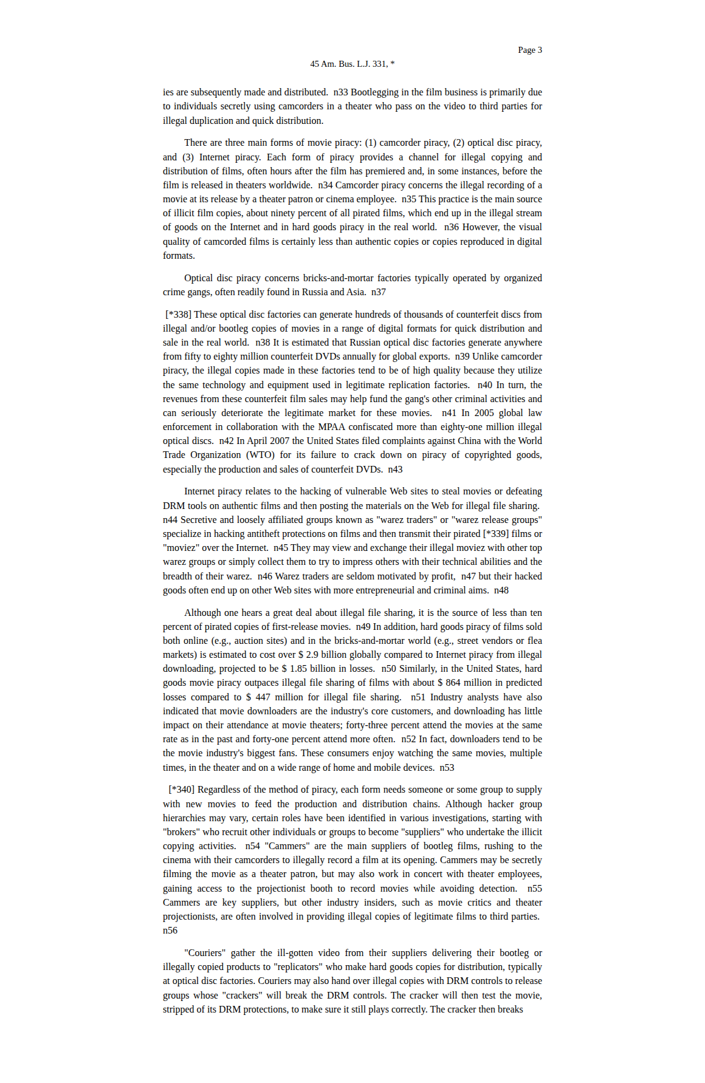Page 3
45 Am. Bus. L.J. 331, *
ies are subsequently made and distributed. n33 Bootlegging in the film business is primarily due to individuals secretly using camcorders in a theater who pass on the video to third parties for illegal duplication and quick distribution.
There are three main forms of movie piracy: (1) camcorder piracy, (2) optical disc piracy, and (3) Internet piracy. Each form of piracy provides a channel for illegal copying and distribution of films, often hours after the film has premiered and, in some instances, before the film is released in theaters worldwide. n34 Camcorder piracy concerns the illegal recording of a movie at its release by a theater patron or cinema employee. n35 This practice is the main source of illicit film copies, about ninety percent of all pirated films, which end up in the illegal stream of goods on the Internet and in hard goods piracy in the real world. n36 However, the visual quality of camcorded films is certainly less than authentic copies or copies reproduced in digital formats.
Optical disc piracy concerns bricks-and-mortar factories typically operated by organized crime gangs, often readily found in Russia and Asia. n37
[*338] These optical disc factories can generate hundreds of thousands of counterfeit discs from illegal and/or bootleg copies of movies in a range of digital formats for quick distribution and sale in the real world. n38 It is estimated that Russian optical disc factories generate anywhere from fifty to eighty million counterfeit DVDs annually for global exports. n39 Unlike camcorder piracy, the illegal copies made in these factories tend to be of high quality because they utilize the same technology and equipment used in legitimate replication factories. n40 In turn, the revenues from these counterfeit film sales may help fund the gang's other criminal activities and can seriously deteriorate the legitimate market for these movies. n41 In 2005 global law enforcement in collaboration with the MPAA confiscated more than eighty-one million illegal optical discs. n42 In April 2007 the United States filed complaints against China with the World Trade Organization (WTO) for its failure to crack down on piracy of copyrighted goods, especially the production and sales of counterfeit DVDs. n43
Internet piracy relates to the hacking of vulnerable Web sites to steal movies or defeating DRM tools on authentic films and then posting the materials on the Web for illegal file sharing. n44 Secretive and loosely affiliated groups known as "warez traders" or "warez release groups" specialize in hacking antitheft protections on films and then transmit their pirated [*339] films or "moviez" over the Internet. n45 They may view and exchange their illegal moviez with other top warez groups or simply collect them to try to impress others with their technical abilities and the breadth of their warez. n46 Warez traders are seldom motivated by profit, n47 but their hacked goods often end up on other Web sites with more entrepreneurial and criminal aims. n48
Although one hears a great deal about illegal file sharing, it is the source of less than ten percent of pirated copies of first-release movies. n49 In addition, hard goods piracy of films sold both online (e.g., auction sites) and in the bricks-and-mortar world (e.g., street vendors or flea markets) is estimated to cost over $ 2.9 billion globally compared to Internet piracy from illegal downloading, projected to be $ 1.85 billion in losses. n50 Similarly, in the United States, hard goods movie piracy outpaces illegal file sharing of films with about $ 864 million in predicted losses compared to $ 447 million for illegal file sharing. n51 Industry analysts have also indicated that movie downloaders are the industry's core customers, and downloading has little impact on their attendance at movie theaters; forty-three percent attend the movies at the same rate as in the past and forty-one percent attend more often. n52 In fact, downloaders tend to be the movie industry's biggest fans. These consumers enjoy watching the same movies, multiple times, in the theater and on a wide range of home and mobile devices. n53
[*340] Regardless of the method of piracy, each form needs someone or some group to supply with new movies to feed the production and distribution chains. Although hacker group hierarchies may vary, certain roles have been identified in various investigations, starting with "brokers" who recruit other individuals or groups to become "suppliers" who undertake the illicit copying activities. n54 "Cammers" are the main suppliers of bootleg films, rushing to the cinema with their camcorders to illegally record a film at its opening. Cammers may be secretly filming the movie as a theater patron, but may also work in concert with theater employees, gaining access to the projectionist booth to record movies while avoiding detection. n55 Cammers are key suppliers, but other industry insiders, such as movie critics and theater projectionists, are often involved in providing illegal copies of legitimate films to third parties. n56
"Couriers" gather the ill-gotten video from their suppliers delivering their bootleg or illegally copied products to "replicators" who make hard goods copies for distribution, typically at optical disc factories. Couriers may also hand over illegal copies with DRM controls to release groups whose "crackers" will break the DRM controls. The cracker will then test the movie, stripped of its DRM protections, to make sure it still plays correctly. The cracker then breaks